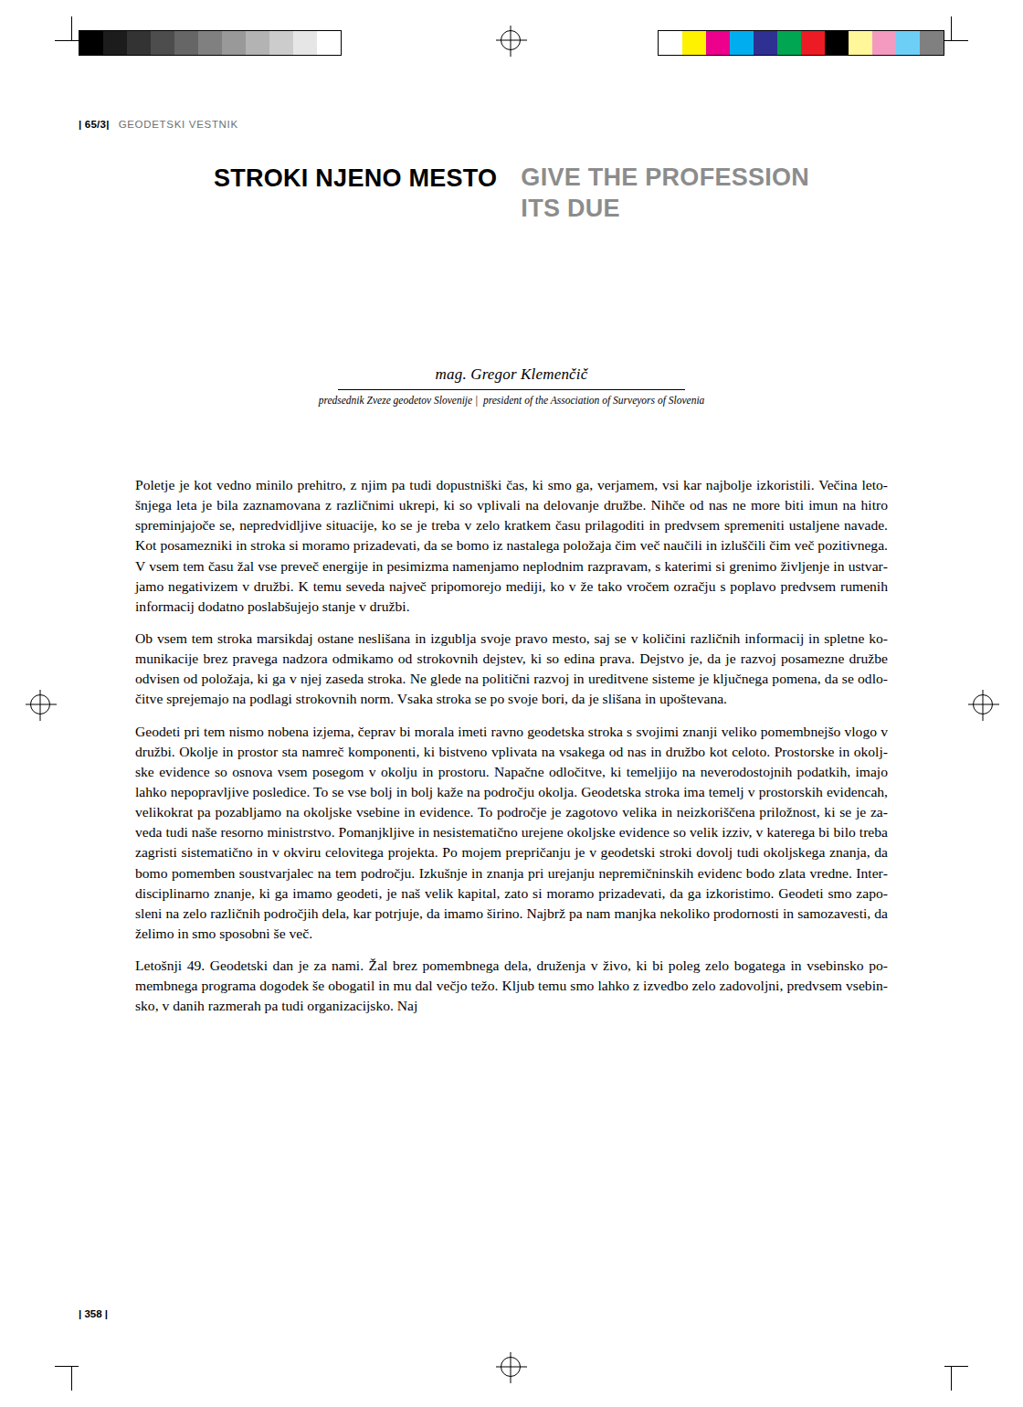| 65/3|GEODETSKI VESTNIK
STROKI NJENO MESTO
GIVE THE PROFESSION
ITS DUE
mag. Gregor Klemenčič
predsednik Zveze geodetov Slovenije | president of the Association of Surveyors of Slovenia
Poletje je kot vedno minilo prehitro, z njim pa tudi dopustniški čas, ki smo ga, verjamem, vsi kar najbolje izkoristili. Večina letošnjega leta je bila zaznamovana z različnimi ukrepi, ki so vplivali na delovanje družbe. Nihče od nas ne more biti imun na hitro spreminjajoče se, nepredvidljive situacije, ko se je treba v zelo kratkem času prilagoditi in predvsem spremeniti ustaljene navade. Kot posamezniki in stroka si moramo prizadevati, da se bomo iz nastalega položaja čim več naučili in izluščili čim več pozitivnega. V vsem tem času žal vse preveč energije in pesimizma namenjamo neplodnim razpravam, s katerimi si grenimo življenje in ustvarjamo negativizem v družbi. K temu seveda največ pripomorejo mediji, ko v že tako vročem ozračju s poplavo predvsem rumenih informacij dodatno poslabšujejo stanje v družbi.
Ob vsem tem stroka marsikdaj ostane neslišana in izgublja svoje pravo mesto, saj se v količini različnih informacij in spletne komunikacije brez pravega nadzora odmikamo od strokovnih dejstev, ki so edina prava. Dejstvo je, da je razvoj posamezne družbe odvisen od položaja, ki ga v njej zaseda stroka. Ne glede na politični razvoj in ureditvene sisteme je ključnega pomena, da se odločitve sprejemajo na podlagi strokovnih norm. Vsaka stroka se po svoje bori, da je slišana in upoštevana.
Geodeti pri tem nismo nobena izjema, čeprav bi morala imeti ravno geodetska stroka s svojimi znanji veliko pomembnejšo vlogo v družbi. Okolje in prostor sta namreč komponenti, ki bistveno vplivata na vsakega od nas in družbo kot celoto. Prostorske in okoljske evidence so osnova vsem posegom v okolju in prostoru. Napačne odločitve, ki temeljijo na neverodostojnih podatkih, imajo lahko nepopravljive posledice. To se vse bolj in bolj kaže na področju okolja. Geodetska stroka ima temelj v prostorskih evidencah, velikokrat pa pozabljamo na okoljske vsebine in evidence. To področje je zagotovo velika in neizkoriščena priložnost, ki se je zaveda tudi naše resorno ministrstvo. Pomanjkljive in nesistematično urejene okoljske evidence so velik izziv, v katerega bi bilo treba zagristi sistematično in v okviru celovitega projekta. Po mojem prepričanju je v geodetski stroki dovolj tudi okoljskega znanja, da bomo pomemben soustvarjalec na tem področju. Izkušnje in znanja pri urejanju nepremičninskih evidenc bodo zlata vredne. Interdisciplinarno znanje, ki ga imamo geodeti, je naš velik kapital, zato si moramo prizadevati, da ga izkoristimo. Geodeti smo zaposleni na zelo različnih področjih dela, kar potrjuje, da imamo širino. Najbrž pa nam manjka nekoliko prodornosti in samozavesti, da želimo in smo sposobni še več.
Letošnji 49. Geodetski dan je za nami. Žal brez pomembnega dela, druženja v živo, ki bi poleg zelo bogatega in vsebinsko pomembnega programa dogodek še obogatil in mu dal večjo težo. Kljub temu smo lahko z izvedbo zelo zadovoljni, predvsem vsebinsko, v danih razmerah pa tudi organizacijsko. Naj
| 358 |